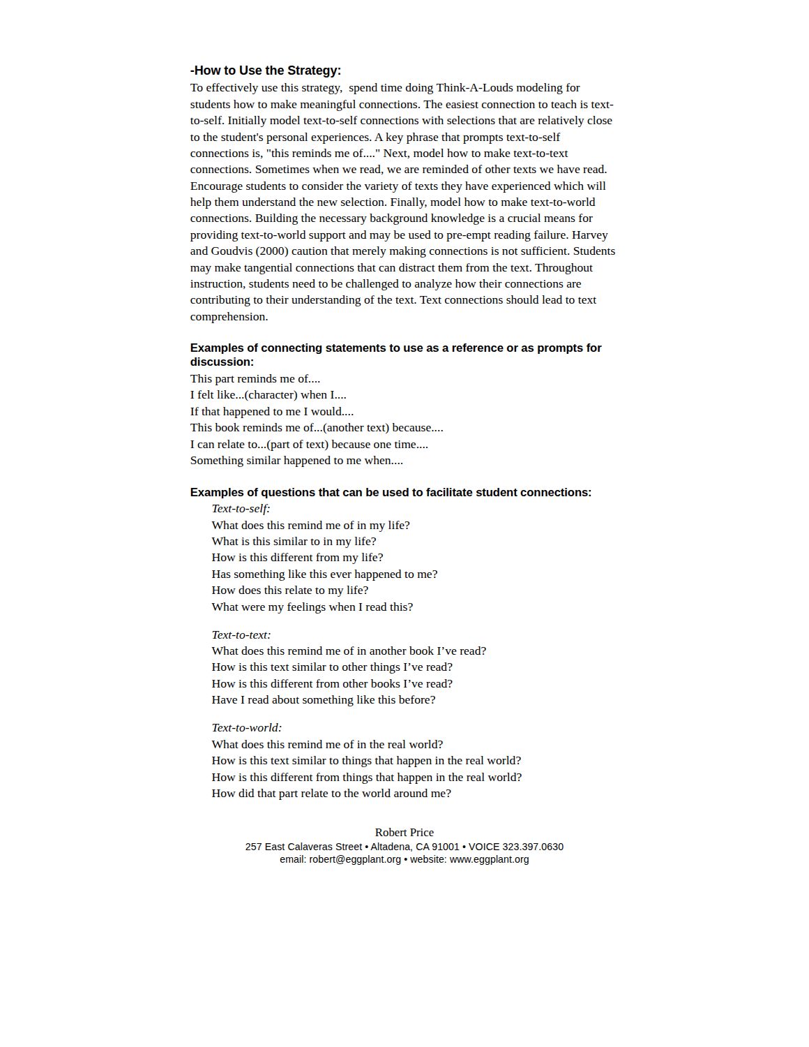-How to Use the Strategy:
To effectively use this strategy, spend time doing Think-A-Louds modeling for students how to make meaningful connections. The easiest connection to teach is text-to-self. Initially model text-to-self connections with selections that are relatively close to the student's personal experiences. A key phrase that prompts text-to-self connections is, "this reminds me of...." Next, model how to make text-to-text connections. Sometimes when we read, we are reminded of other texts we have read. Encourage students to consider the variety of texts they have experienced which will help them understand the new selection. Finally, model how to make text-to-world connections. Building the necessary background knowledge is a crucial means for providing text-to-world support and may be used to pre-empt reading failure. Harvey and Goudvis (2000) caution that merely making connections is not sufficient. Students may make tangential connections that can distract them from the text. Throughout instruction, students need to be challenged to analyze how their connections are contributing to their understanding of the text. Text connections should lead to text comprehension.
Examples of connecting statements to use as a reference or as prompts for discussion:
This part reminds me of....
I felt like...(character) when I....
If that happened to me I would....
This book reminds me of...(another text) because....
I can relate to...(part of text) because one time....
Something similar happened to me when....
Examples of questions that can be used to facilitate student connections:
Text-to-self:
What does this remind me of in my life?
What is this similar to in my life?
How is this different from my life?
Has something like this ever happened to me?
How does this relate to my life?
What were my feelings when I read this?
Text-to-text:
What does this remind me of in another book I’ve read?
How is this text similar to other things I’ve read?
How is this different from other books I’ve read?
Have I read about something like this before?
Text-to-world:
What does this remind me of in the real world?
How is this text similar to things that happen in the real world?
How is this different from things that happen in the real world?
How did that part relate to the world around me?
Robert Price
257 East Calaveras Street • Altadena, CA 91001 • VOICE 323.397.0630
email: robert@eggplant.org • website: www.eggplant.org